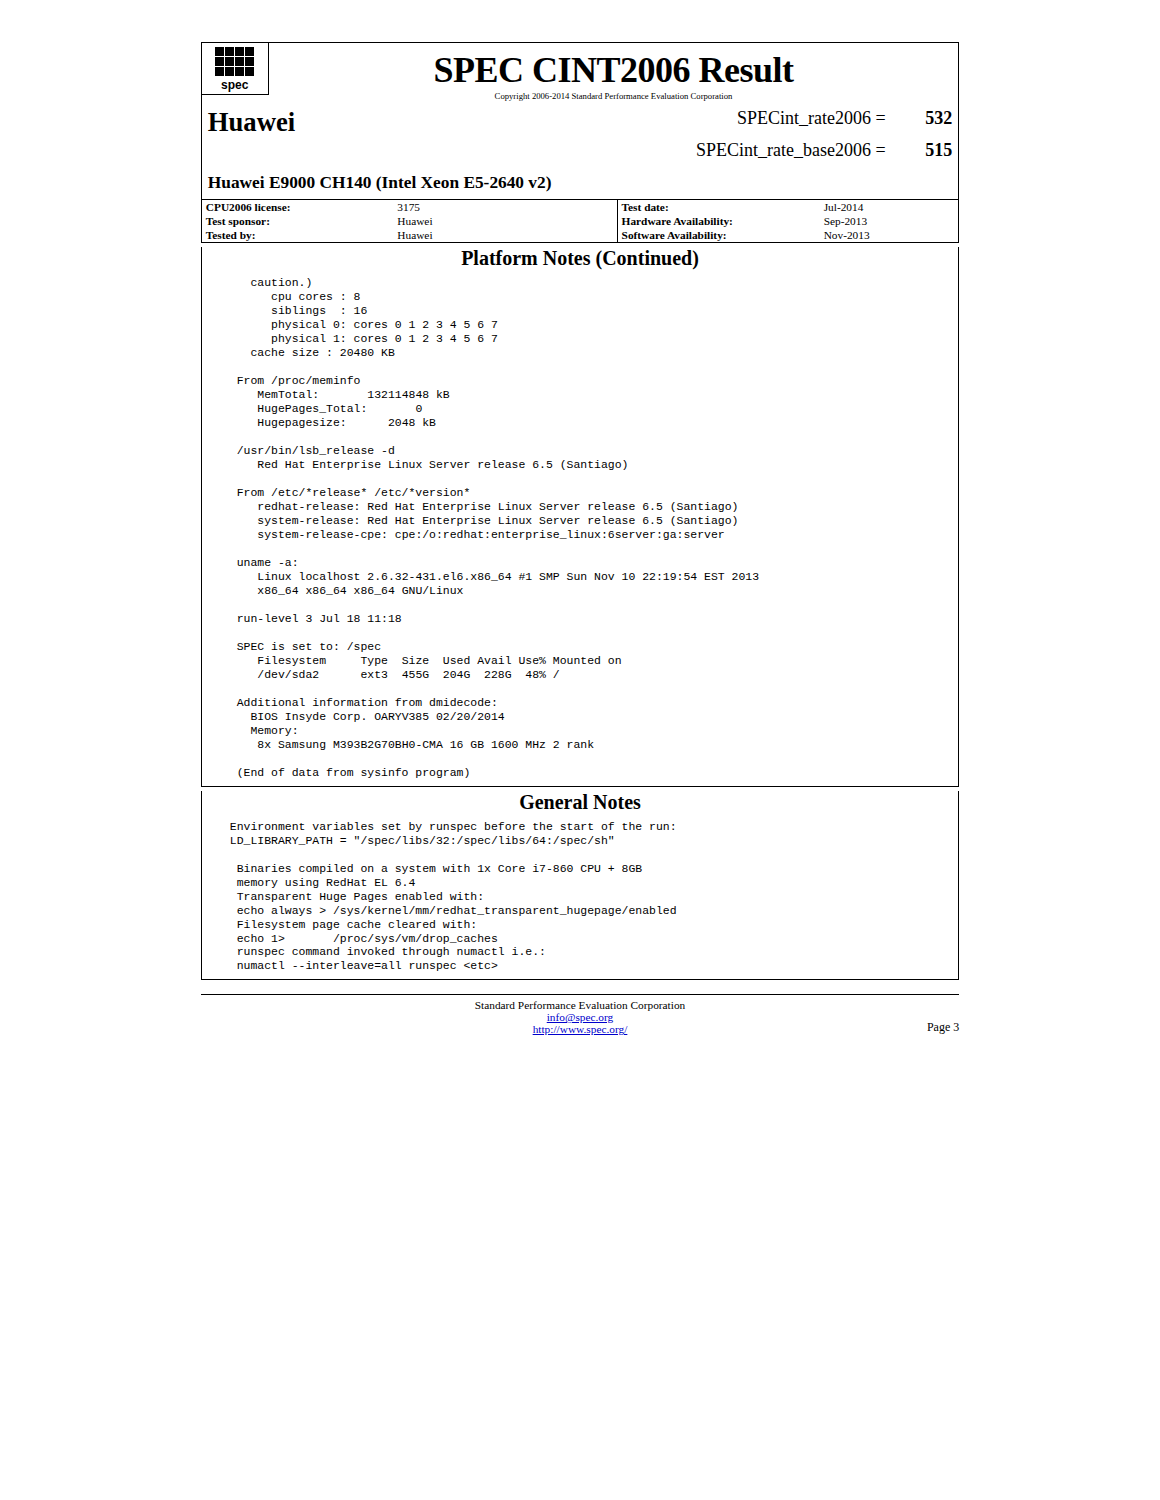spec
SPEC CINT2006 Result
Copyright 2006-2014 Standard Performance Evaluation Corporation
Huawei
SPECint_rate2006 = 532
SPECint_rate_base2006 = 515
Huawei E9000 CH140 (Intel Xeon E5-2640 v2)
| CPU2006 license: | 3175 | Test date: | Jul-2014 |
| Test sponsor: | Huawei | Hardware Availability: | Sep-2013 |
| Tested by: | Huawei | Software Availability: | Nov-2013 |
Platform Notes (Continued)
   caution.)
      cpu cores : 8
      siblings  : 16
      physical 0: cores 0 1 2 3 4 5 6 7
      physical 1: cores 0 1 2 3 4 5 6 7
   cache size : 20480 KB

 From /proc/meminfo
    MemTotal:       132114848 kB
    HugePages_Total:       0
    Hugepagesize:      2048 kB

 /usr/bin/lsb_release -d
    Red Hat Enterprise Linux Server release 6.5 (Santiago)

 From /etc/*release* /etc/*version*
    redhat-release: Red Hat Enterprise Linux Server release 6.5 (Santiago)
    system-release: Red Hat Enterprise Linux Server release 6.5 (Santiago)
    system-release-cpe: cpe:/o:redhat:enterprise_linux:6server:ga:server

 uname -a:
    Linux localhost 2.6.32-431.el6.x86_64 #1 SMP Sun Nov 10 22:19:54 EST 2013
    x86_64 x86_64 x86_64 GNU/Linux

 run-level 3 Jul 18 11:18

 SPEC is set to: /spec
    Filesystem     Type  Size  Used Avail Use% Mounted on
    /dev/sda2      ext3  455G  204G  228G  48% /

 Additional information from dmidecode:
   BIOS Insyde Corp. OARYV385 02/20/2014
   Memory:
    8x Samsung M393B2G70BH0-CMA 16 GB 1600 MHz 2 rank

 (End of data from sysinfo program)
General Notes
Environment variables set by runspec before the start of the run:
LD_LIBRARY_PATH = "/spec/libs/32:/spec/libs/64:/spec/sh"

 Binaries compiled on a system with 1x Core i7-860 CPU + 8GB
 memory using RedHat EL 6.4
 Transparent Huge Pages enabled with:
 echo always > /sys/kernel/mm/redhat_transparent_hugepage/enabled
 Filesystem page cache cleared with:
 echo 1>       /proc/sys/vm/drop_caches
 runspec command invoked through numactl i.e.:
 numactl --interleave=all runspec <etc>
Standard Performance Evaluation Corporation
info@spec.org
http://www.spec.org/ Page 3